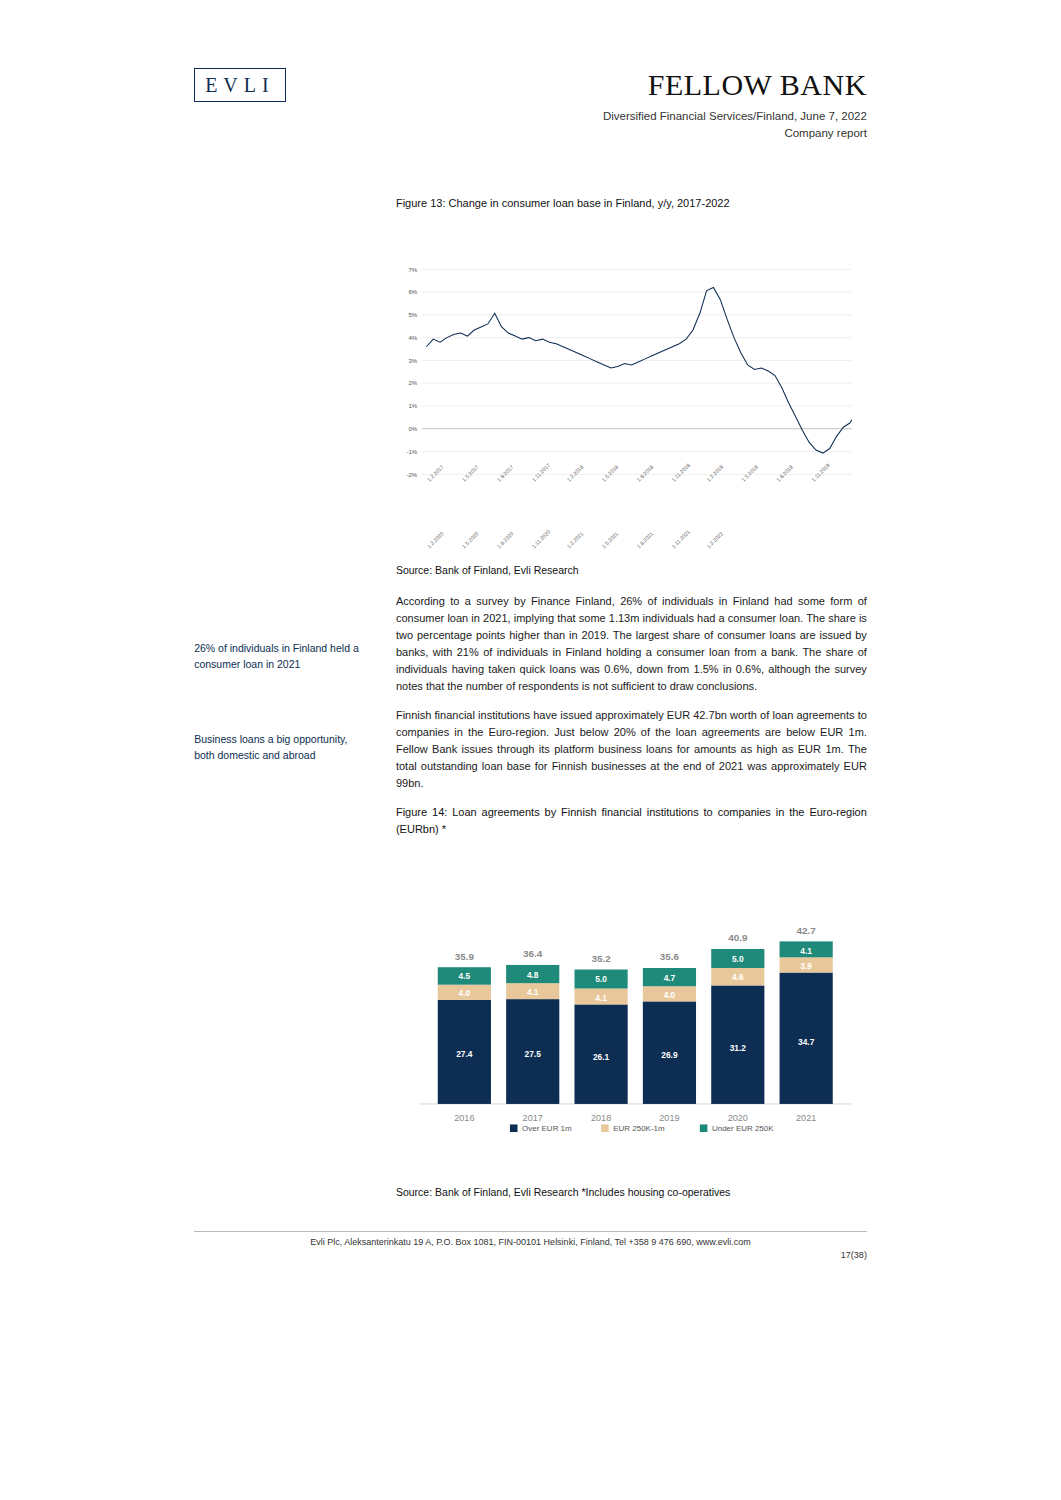EVLI
FELLOW BANK
Diversified Financial Services/Finland, June 7, 2022
Company report
26% of individuals in Finland held a consumer loan in 2021
Business loans a big opportunity, both domestic and abroad
Figure 13: Change in consumer loan base in Finland, y/y, 2017-2022
7% 6% 5% 4% 3% 2% 1% 0% -1% -2% 1.2.2017 1.5.2017 1.8.2017 1.11.2017 1.2.2018 1.5.2018 1.8.2018 1.11.2018 1.2.2019 1.5.2019 1.8.2019 1.11.2019 1.2.2020 1.5.2020 1.8.2020 1.11.2020 1.2.2021 1.5.2021 1.8.2021 1.11.2021 1.2.2022
Source: Bank of Finland, Evli Research
According to a survey by Finance Finland, 26% of individuals in Finland had some form of consumer loan in 2021, implying that some 1.13m individuals had a consumer loan. The share is two percentage points higher than in 2019. The largest share of consumer loans are issued by banks, with 21% of individuals in Finland holding a consumer loan from a bank. The share of individuals having taken quick loans was 0.6%, down from 1.5% in 0.6%, although the survey notes that the number of respondents is not sufficient to draw conclusions.
Finnish financial institutions have issued approximately EUR 42.7bn worth of loan agreements to companies in the Euro-region. Just below 20% of the loan agreements are below EUR 1m. Fellow Bank issues through its platform business loans for amounts as high as EUR 1m. The total outstanding loan base for Finnish businesses at the end of 2021 was approximately EUR 99bn.
Figure 14: Loan agreements by Finnish financial institutions to companies in the Euro-region (EURbn) *
27.4 4.0 4.5 35.9 2016 27.5 4.1 4.8 36.4 2017 26.1 4.1 5.0 35.2 2018 26.9 4.0 4.7 35.6 2019 31.2 4.6 5.0 40.9 2020 34.7 3.9 4.1 42.7 2021 Over EUR 1m EUR 250K-1m Under EUR 250K
Source: Bank of Finland, Evli Research *Includes housing co-operatives
Evli Plc, Aleksanterinkatu 19 A, P.O. Box 1081, FIN-00101 Helsinki, Finland, Tel +358 9 476 690, www.evli.com
17(38)